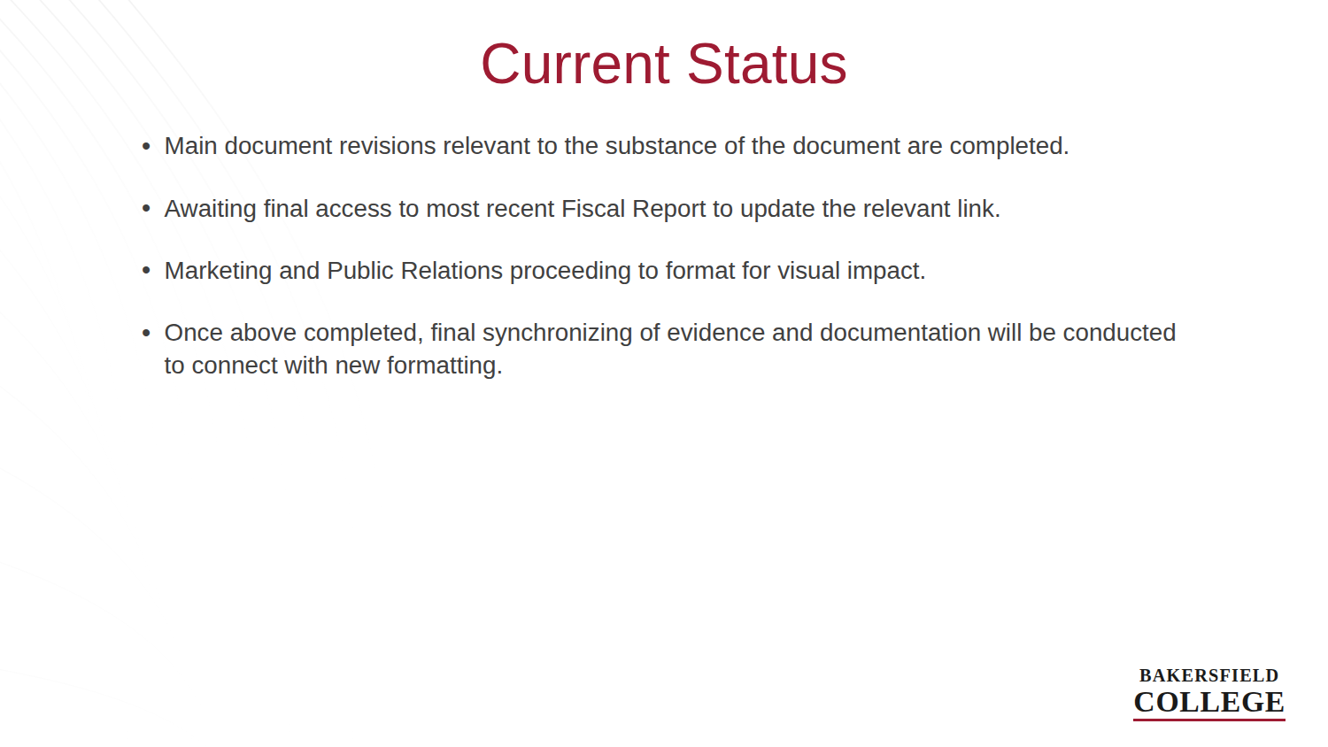Current Status
Main document revisions relevant to the substance of the document are completed.
Awaiting final access to most recent Fiscal Report to update the relevant link.
Marketing and Public Relations proceeding to format for visual impact.
Once above completed, final synchronizing of evidence and documentation will be conducted to connect with new formatting.
BAKERSFIELD COLLEGE